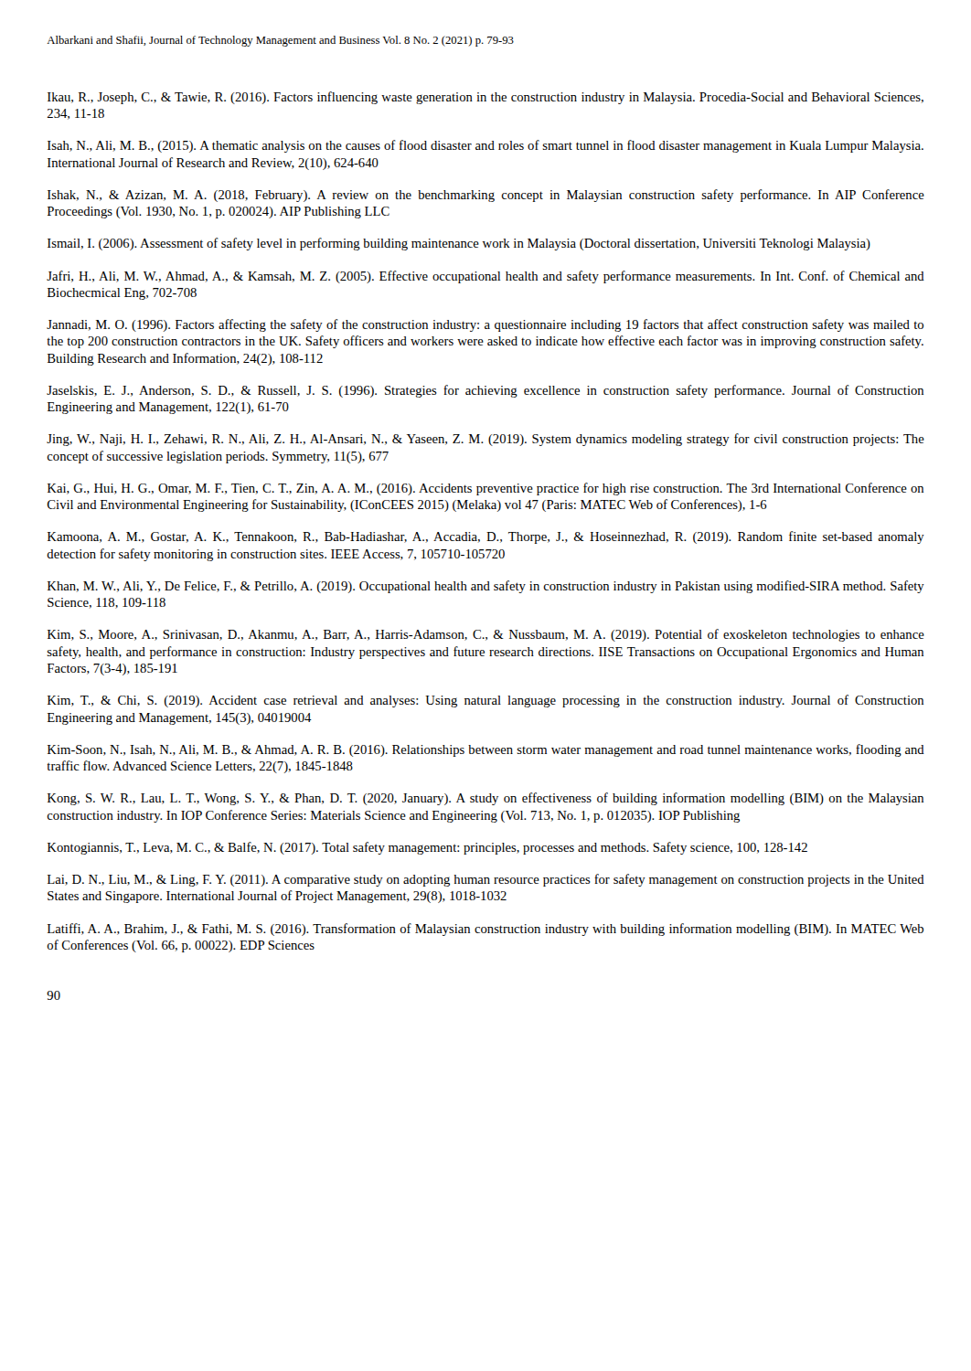Albarkani and Shafii, Journal of Technology Management and Business Vol. 8 No. 2 (2021) p. 79-93
Ikau, R., Joseph, C., & Tawie, R. (2016). Factors influencing waste generation in the construction industry in Malaysia. Procedia-Social and Behavioral Sciences, 234, 11-18
Isah, N., Ali, M. B., (2015). A thematic analysis on the causes of flood disaster and roles of smart tunnel in flood disaster management in Kuala Lumpur Malaysia. International Journal of Research and Review, 2(10), 624-640
Ishak, N., & Azizan, M. A. (2018, February). A review on the benchmarking concept in Malaysian construction safety performance. In AIP Conference Proceedings (Vol. 1930, No. 1, p. 020024). AIP Publishing LLC
Ismail, I. (2006). Assessment of safety level in performing building maintenance work in Malaysia (Doctoral dissertation, Universiti Teknologi Malaysia)
Jafri, H., Ali, M. W., Ahmad, A., & Kamsah, M. Z. (2005). Effective occupational health and safety performance measurements. In Int. Conf. of Chemical and Biochecmical Eng, 702-708
Jannadi, M. O. (1996). Factors affecting the safety of the construction industry: a questionnaire including 19 factors that affect construction safety was mailed to the top 200 construction contractors in the UK. Safety officers and workers were asked to indicate how effective each factor was in improving construction safety. Building Research and Information, 24(2), 108-112
Jaselskis, E. J., Anderson, S. D., & Russell, J. S. (1996). Strategies for achieving excellence in construction safety performance. Journal of Construction Engineering and Management, 122(1), 61-70
Jing, W., Naji, H. I., Zehawi, R. N., Ali, Z. H., Al-Ansari, N., & Yaseen, Z. M. (2019). System dynamics modeling strategy for civil construction projects: The concept of successive legislation periods. Symmetry, 11(5), 677
Kai, G., Hui, H. G., Omar, M. F., Tien, C. T., Zin, A. A. M., (2016). Accidents preventive practice for high rise construction. The 3rd International Conference on Civil and Environmental Engineering for Sustainability, (IConCEES 2015) (Melaka) vol 47 (Paris: MATEC Web of Conferences), 1-6
Kamoona, A. M., Gostar, A. K., Tennakoon, R., Bab-Hadiashar, A., Accadia, D., Thorpe, J., & Hoseinnezhad, R. (2019). Random finite set-based anomaly detection for safety monitoring in construction sites. IEEE Access, 7, 105710-105720
Khan, M. W., Ali, Y., De Felice, F., & Petrillo, A. (2019). Occupational health and safety in construction industry in Pakistan using modified-SIRA method. Safety Science, 118, 109-118
Kim, S., Moore, A., Srinivasan, D., Akanmu, A., Barr, A., Harris-Adamson, C., & Nussbaum, M. A. (2019). Potential of exoskeleton technologies to enhance safety, health, and performance in construction: Industry perspectives and future research directions. IISE Transactions on Occupational Ergonomics and Human Factors, 7(3-4), 185-191
Kim, T., & Chi, S. (2019). Accident case retrieval and analyses: Using natural language processing in the construction industry. Journal of Construction Engineering and Management, 145(3), 04019004
Kim-Soon, N., Isah, N., Ali, M. B., & Ahmad, A. R. B. (2016). Relationships between storm water management and road tunnel maintenance works, flooding and traffic flow. Advanced Science Letters, 22(7), 1845-1848
Kong, S. W. R., Lau, L. T., Wong, S. Y., & Phan, D. T. (2020, January). A study on effectiveness of building information modelling (BIM) on the Malaysian construction industry. In IOP Conference Series: Materials Science and Engineering (Vol. 713, No. 1, p. 012035). IOP Publishing
Kontogiannis, T., Leva, M. C., & Balfe, N. (2017). Total safety management: principles, processes and methods. Safety science, 100, 128-142
Lai, D. N., Liu, M., & Ling, F. Y. (2011). A comparative study on adopting human resource practices for safety management on construction projects in the United States and Singapore. International Journal of Project Management, 29(8), 1018-1032
Latiffi, A. A., Brahim, J., & Fathi, M. S. (2016). Transformation of Malaysian construction industry with building information modelling (BIM). In MATEC Web of Conferences (Vol. 66, p. 00022). EDP Sciences
90